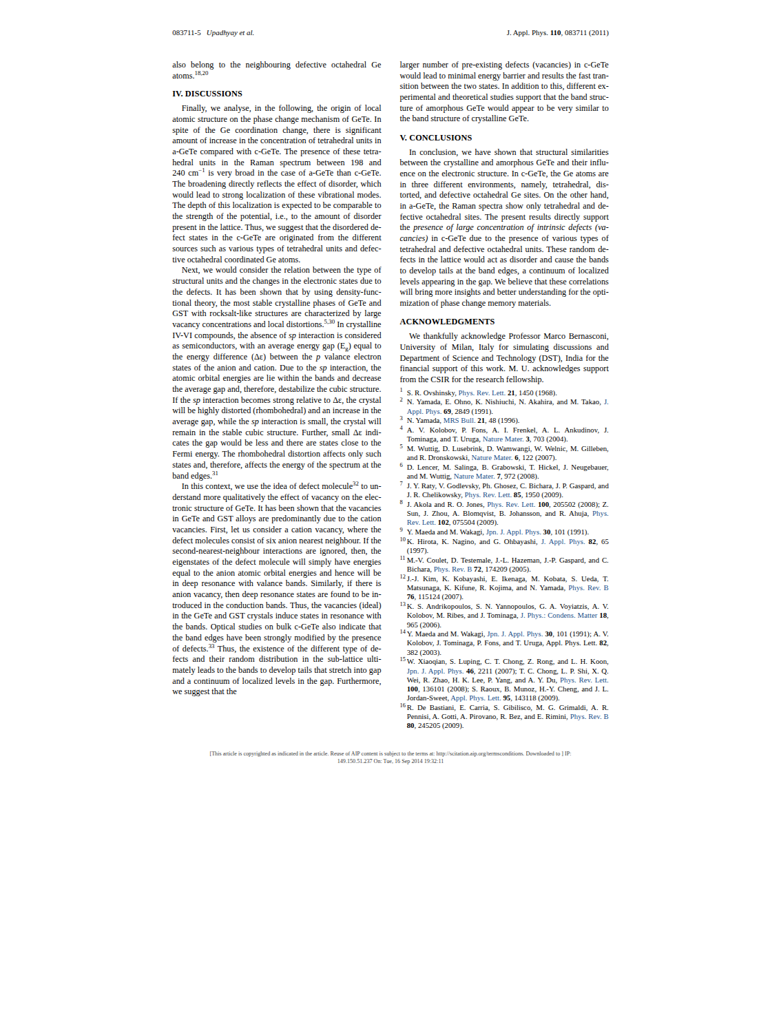083711-5 Upadhyay et al.
J. Appl. Phys. 110, 083711 (2011)
also belong to the neighbouring defective octahedral Ge atoms.18,20
IV. DISCUSSIONS
Finally, we analyse, in the following, the origin of local atomic structure on the phase change mechanism of GeTe. In spite of the Ge coordination change, there is significant amount of increase in the concentration of tetrahedral units in a-GeTe compared with c-GeTe. The presence of these tetrahedral units in the Raman spectrum between 198 and 240 cm−1 is very broad in the case of a-GeTe than c-GeTe. The broadening directly reflects the effect of disorder, which would lead to strong localization of these vibrational modes. The depth of this localization is expected to be comparable to the strength of the potential, i.e., to the amount of disorder present in the lattice. Thus, we suggest that the disordered defect states in the c-GeTe are originated from the different sources such as various types of tetrahedral units and defective octahedral coordinated Ge atoms.
Next, we would consider the relation between the type of structural units and the changes in the electronic states due to the defects. It has been shown that by using density-functional theory, the most stable crystalline phases of GeTe and GST with rocksalt-like structures are characterized by large vacancy concentrations and local distortions.5,30 In crystalline IV-VI compounds, the absence of sp interaction is considered as semiconductors, with an average energy gap (Eg) equal to the energy difference (Δε) between the p valance electron states of the anion and cation. Due to the sp interaction, the atomic orbital energies are lie within the bands and decrease the average gap and, therefore, destabilize the cubic structure. If the sp interaction becomes strong relative to Δε, the crystal will be highly distorted (rhombohedral) and an increase in the average gap, while the sp interaction is small, the crystal will remain in the stable cubic structure. Further, small Δε indicates the gap would be less and there are states close to the Fermi energy. The rhombohedral distortion affects only such states and, therefore, affects the energy of the spectrum at the band edges.31
In this context, we use the idea of defect molecule32 to understand more qualitatively the effect of vacancy on the electronic structure of GeTe. It has been shown that the vacancies in GeTe and GST alloys are predominantly due to the cation vacancies. First, let us consider a cation vacancy, where the defect molecules consist of six anion nearest neighbour. If the second-nearest-neighbour interactions are ignored, then, the eigenstates of the defect molecule will simply have energies equal to the anion atomic orbital energies and hence will be in deep resonance with valance bands. Similarly, if there is anion vacancy, then deep resonance states are found to be introduced in the conduction bands. Thus, the vacancies (ideal) in the GeTe and GST crystals induce states in resonance with the bands. Optical studies on bulk c-GeTe also indicate that the band edges have been strongly modified by the presence of defects.33 Thus, the existence of the different type of defects and their random distribution in the sub-lattice ultimately leads to the bands to develop tails that stretch into gap and a continuum of localized levels in the gap. Furthermore, we suggest that the
larger number of pre-existing defects (vacancies) in c-GeTe would lead to minimal energy barrier and results the fast transition between the two states. In addition to this, different experimental and theoretical studies support that the band structure of amorphous GeTe would appear to be very similar to the band structure of crystalline GeTe.
V. CONCLUSIONS
In conclusion, we have shown that structural similarities between the crystalline and amorphous GeTe and their influence on the electronic structure. In c-GeTe, the Ge atoms are in three different environments, namely, tetrahedral, distorted, and defective octahedral Ge sites. On the other hand, in a-GeTe, the Raman spectra show only tetrahedral and defective octahedral sites. The present results directly support the presence of large concentration of intrinsic defects (vacancies) in c-GeTe due to the presence of various types of tetrahedral and defective octahedral units. These random defects in the lattice would act as disorder and cause the bands to develop tails at the band edges, a continuum of localized levels appearing in the gap. We believe that these correlations will bring more insights and better understanding for the optimization of phase change memory materials.
ACKNOWLEDGMENTS
We thankfully acknowledge Professor Marco Bernasconi, University of Milan, Italy for simulating discussions and Department of Science and Technology (DST), India for the financial support of this work. M. U. acknowledges support from the CSIR for the research fellowship.
S. R. Ovshinsky, Phys. Rev. Lett. 21, 1450 (1968).
N. Yamada, E. Ohno, K. Nishiuchi, N. Akahira, and M. Takao, J. Appl. Phys. 69, 2849 (1991).
N. Yamada, MRS Bull. 21, 48 (1996).
A. V. Kolobov, P. Fons, A. I. Frenkel, A. L. Ankudinov, J. Tominaga, and T. Uruga, Nature Mater. 3, 703 (2004).
M. Wuttig, D. Lusebrink, D. Wamwangi, W. Welnic, M. Gilleben, and R. Dronskowski, Nature Mater. 6, 122 (2007).
D. Lencer, M. Salinga, B. Grabowski, T. Hickel, J. Neugebauer, and M. Wuttig, Nature Mater. 7, 972 (2008).
J. Y. Raty, V. Godlevsky, Ph. Ghosez, C. Bichara, J. P. Gaspard, and J. R. Chelikowsky, Phys. Rev. Lett. 85, 1950 (2009).
J. Akola and R. O. Jones, Phys. Rev. Lett. 100, 205502 (2008); Z. Sun, J. Zhou, A. Blomqvist, B. Johansson, and R. Ahuja, Phys. Rev. Lett. 102, 075504 (2009).
Y. Maeda and M. Wakagi, Jpn. J. Appl. Phys. 30, 101 (1991).
K. Hirota, K. Nagino, and G. Ohbayashi, J. Appl. Phys. 82, 65 (1997).
M.-V. Coulet, D. Testemale, J.-L. Hazeman, J.-P. Gaspard, and C. Bichara, Phys. Rev. B 72, 174209 (2005).
J.-J. Kim, K. Kobayashi, E. Ikenaga, M. Kobata, S. Ueda, T. Matsunaga, K. Kifune, R. Kojima, and N. Yamada, Phys. Rev. B 76, 115124 (2007).
K. S. Andrikopoulos, S. N. Yannopoulos, G. A. Voyiatzis, A. V. Kolobov, M. Ribes, and J. Tominaga, J. Phys.: Condens. Matter 18, 965 (2006).
Y. Maeda and M. Wakagi, Jpn. J. Appl. Phys. 30, 101 (1991); A. V. Kolobov, J. Tominaga, P. Fons, and T. Uruga, Appl. Phys. Lett. 82, 382 (2003).
W. Xiaoqian, S. Luping, C. T. Chong, Z. Rong, and L. H. Koon, Jpn. J. Appl. Phys. 46, 2211 (2007); T. C. Chong, L. P. Shi, X. Q. Wei, R. Zhao, H. K. Lee, P. Yang, and A. Y. Du, Phys. Rev. Lett. 100, 136101 (2008); S. Raoux, B. Munoz, H.-Y. Cheng, and J. L. Jordan-Sweet, Appl. Phys. Lett. 95, 143118 (2009).
R. De Bastiani, E. Carria, S. Gibilisco, M. G. Grimaldi, A. R. Pennisi, A. Gotti, A. Pirovano, R. Bez, and E. Rimini, Phys. Rev. B 80, 245205 (2009).
[This article is copyrighted as indicated in the article. Reuse of AIP content is subject to the terms at: http://scitation.aip.org/termsconditions. Downloaded to ] IP: 149.150.51.237 On: Tue, 16 Sep 2014 19:32:11